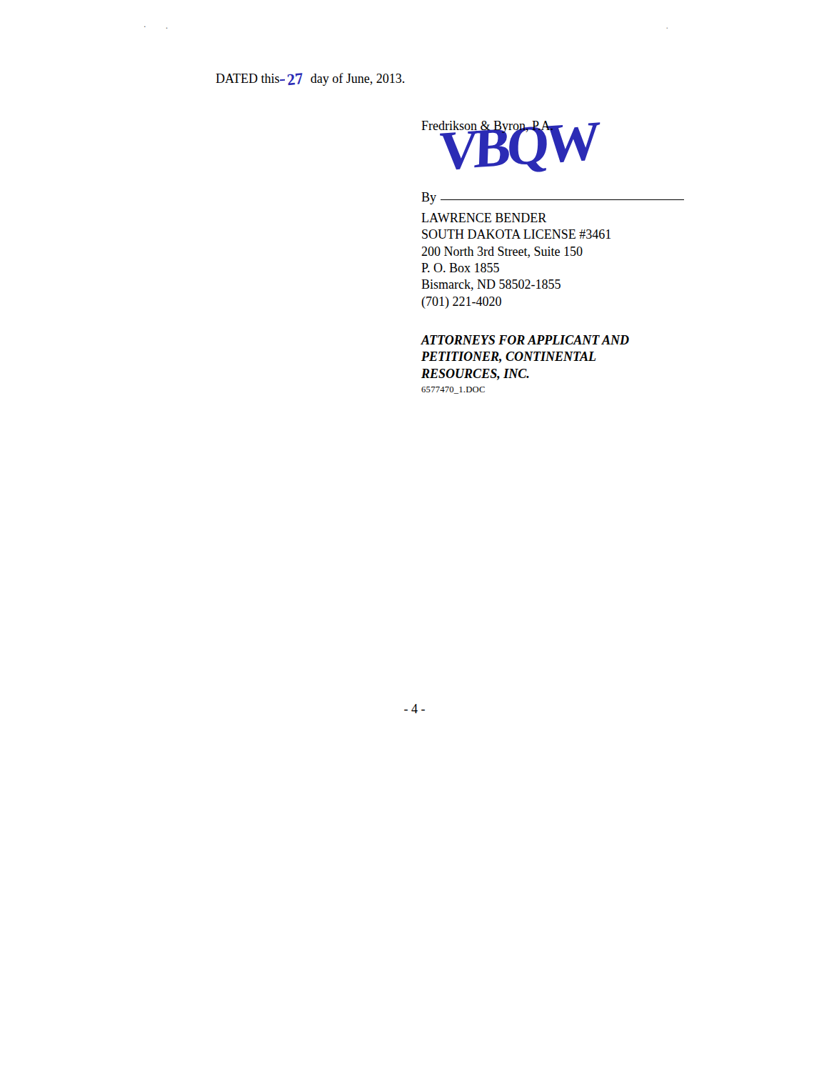.
.
.
DATED this 27 day of June, 2013.
Fredrikson & Byron, P.A.
VBQW
By
LAWRENCE BENDER
SOUTH DAKOTA LICENSE #3461
200 North 3rd Street, Suite 150
P. O. Box 1855
Bismarck, ND 58502-1855
(701) 221-4020
ATTORNEYS FOR APPLICANT AND PETITIONER, CONTINENTAL RESOURCES, INC.
6577470_1.DOC
- 4 -